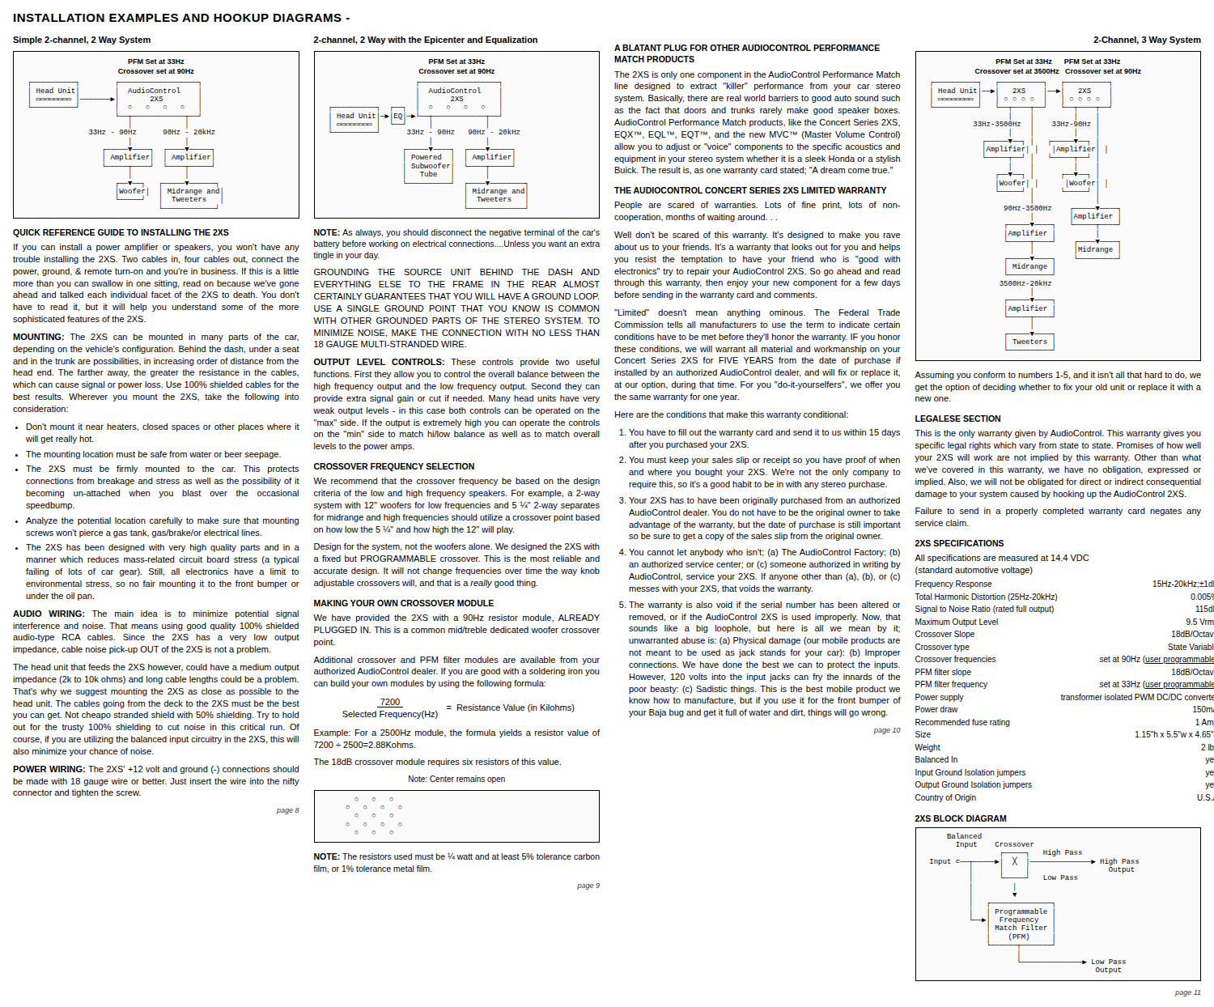INSTALLATION EXAMPLES AND HOOKUP DIAGRAMS -
Simple 2-channel, 2 Way System
PFM Set at 33Hz
Crossover set at 90Hz
┌──────────┐ ┌──────────────────┐ │ Head Unit│ │ AudioControl │ │ ▭▭▭▭▭▭▭▭ │───────▶│ 2XS │ └──────────┘ │ ○ ○ ○ ○ │ └──┬────────────┬──┘ │ │ 33Hz - 90Hz 90Hz - 20kHz │ │ ┌─────▼────┐ ┌────▼─────┐ │ Amplifier│ │ Amplifier│ └─────┬────┘ └────┬─────┘ │ │ ┌──▼──┐ ┌─────▼──────┐ │Woofer│ │ Midrange and│ └─────┘ │ Tweeters │ └────────────┘
QUICK REFERENCE GUIDE TO INSTALLING THE 2XS
If you can install a power amplifier or speakers, you won't have any trouble installing the 2XS. Two cables in, four cables out, connect the power, ground, & remote turn-on and you're in business. If this is a little more than you can swallow in one sitting, read on because we've gone ahead and talked each individual facet of the 2XS to death. You don't have to read it, but it will help you understand some of the more sophisticated features of the 2XS.
MOUNTING: The 2XS can be mounted in many parts of the car, depending on the vehicle's configuration. Behind the dash, under a seat and in the trunk are possibilities, in increasing order of distance from the head end. The farther away, the greater the resistance in the cables, which can cause signal or power loss. Use 100% shielded cables for the best results. Wherever you mount the 2XS, take the following into consideration:
Don't mount it near heaters, closed spaces or other places where it will get really hot.
The mounting location must be safe from water or beer seepage.
The 2XS must be firmly mounted to the car. This protects connections from breakage and stress as well as the possibility of it becoming un-attached when you blast over the occasional speedbump.
Analyze the potential location carefully to make sure that mounting screws won't pierce a gas tank, gas/brake/or electrical lines.
The 2XS has been designed with very high quality parts and in a manner which reduces mass-related circuit board stress (a typical failing of lots of car gear). Still, all electronics have a limit to environmental stress, so no fair mounting it to the front bumper or under the oil pan.
AUDIO WIRING: The main idea is to minimize potential signal interference and noise. That means using good quality 100% shielded audio-type RCA cables. Since the 2XS has a very low output impedance, cable noise pick-up OUT of the 2XS is not a problem.
The head unit that feeds the 2XS however, could have a medium output impedance (2k to 10k ohms) and long cable lengths could be a problem. That's why we suggest mounting the 2XS as close as possible to the head unit. The cables going from the deck to the 2XS must be the best you can get. Not cheapo stranded shield with 50% shielding. Try to hold out for the trusty 100% shielding to cut noise in this critical run. Of course, if you are utilizing the balanced input circuitry in the 2XS, this will also minimize your chance of noise.
POWER WIRING: The 2XS' +12 volt and ground (-) connections should be made with 18 gauge wire or better. Just insert the wire into the nifty connector and tighten the screw.
page 8
2-channel, 2 Way with the Epicenter and Equalization
PFM Set at 33Hz
Crossover set at 90Hz
┌──────────────────┐ │ AudioControl │ │ 2XS │ ┌──────────┐ ┌──┐ │ ○ ○ ○ ○ │ │ Head Unit│─▶│EQ│─▶└──┬────────────┬──┘ │ ▭▭▭▭▭▭▭▭ │ └──┘ │ │ └──────────┘ 33Hz - 90Hz 90Hz - 20kHz │ │ ┌─────▼────┐ ┌────▼─────┐ │ Powered │ │ Amplifier│ │ Subwoofer│ └────┬─────┘ │ Tube │ │ └──────────┘ ┌────▼────────┐ │ Midrange and│ │ Tweeters │ └─────────────┘
NOTE: As always, you should disconnect the negative terminal of the car's battery before working on electrical connections....Unless you want an extra tingle in your day.
GROUNDING THE SOURCE UNIT BEHIND THE DASH AND EVERYTHING ELSE TO THE FRAME IN THE REAR ALMOST CERTAINLY GUARANTEES THAT YOU WILL HAVE A GROUND LOOP. USE A SINGLE GROUND POINT THAT YOU KNOW IS COMMON WITH OTHER GROUNDED PARTS OF THE STEREO SYSTEM. TO MINIMIZE NOISE, MAKE THE CONNECTION WITH NO LESS THAN 18 GAUGE MULTI-STRANDED WIRE.
OUTPUT LEVEL CONTROLS: These controls provide two useful functions. First they allow you to control the overall balance between the high frequency output and the low frequency output. Second they can provide extra signal gain or cut if needed. Many head units have very weak output levels - in this case both controls can be operated on the "max" side. If the output is extremely high you can operate the controls on the "min" side to match hi/low balance as well as to match overall levels to the power amps.
CROSSOVER FREQUENCY SELECTION
We recommend that the crossover frequency be based on the design criteria of the low and high frequency speakers. For example, a 2-way system with 12" woofers for low frequencies and 5 ¼" 2-way separates for midrange and high frequencies should utilize a crossover point based on how low the 5 ¼" and how high the 12" will play.
Design for the system, not the woofers alone. We designed the 2XS with a fixed but PROGRAMMABLE crossover. This is the most reliable and accurate design. It will not change frequencies over time the way knob adjustable crossovers will, and that is a really good thing.
MAKING YOUR OWN CROSSOVER MODULE
We have provided the 2XS with a 90Hz resistor module, ALREADY PLUGGED IN. This is a common mid/treble dedicated woofer crossover point.
Additional crossover and PFM filter modules are available from your authorized AudioControl dealer. If you are good with a soldering iron you can build your own modules by using the following formula:
7200
Selected Frequency(Hz) = Resistance Value (in Kilohms)
Example: For a 2500Hz module, the formula yields a resistor value of 7200 ÷ 2500=2.88Kohms.
The 18dB crossover module requires six resistors of this value.
Note: Center remains open
○ ○ ○ ○ ○ ○ ○ ○ ○ ○ ○ ○ ○ ○ ○ ○ ○
NOTE: The resistors used must be ¼ watt and at least 5% tolerance carbon film, or 1% tolerance metal film.
page 9
A BLATANT PLUG FOR OTHER AUDIOCONTROL PERFORMANCE MATCH PRODUCTS
The 2XS is only one component in the AudioControl Performance Match line designed to extract "killer" performance from your car stereo system. Basically, there are real world barriers to good auto sound such as the fact that doors and trunks rarely make good speaker boxes. AudioControl Performance Match products, like the Concert Series 2XS, EQX™, EQL™, EQT™, and the new MVC™ (Master Volume Control) allow you to adjust or "voice" components to the specific acoustics and equipment in your stereo system whether it is a sleek Honda or a stylish Buick. The result is, as one warranty card stated; "A dream come true."
THE AUDIOCONTROL CONCERT SERIES 2XS LIMITED WARRANTY
People are scared of warranties. Lots of fine print, lots of non-cooperation, months of waiting around. . .
Well don't be scared of this warranty. It's designed to make you rave about us to your friends. It's a warranty that looks out for you and helps you resist the temptation to have your friend who is "good with electronics" try to repair your AudioControl 2XS. So go ahead and read through this warranty, then enjoy your new component for a few days before sending in the warranty card and comments.
"Limited" doesn't mean anything ominous. The Federal Trade Commission tells all manufacturers to use the term to indicate certain conditions have to be met before they'll honor the warranty. IF you honor these conditions, we will warrant all material and workmanship on your Concert Series 2XS for FIVE YEARS from the date of purchase if installed by an authorized AudioControl dealer, and will fix or replace it, at our option, during that time. For you "do-it-yourselfers", we offer you the same warranty for one year.
Here are the conditions that make this warranty conditional:
You have to fill out the warranty card and send it to us within 15 days after you purchased your 2XS.
You must keep your sales slip or receipt so you have proof of when and where you bought your 2XS. We're not the only company to require this, so it's a good habit to be in with any stereo purchase.
Your 2XS has to have been originally purchased from an authorized AudioControl dealer. You do not have to be the original owner to take advantage of the warranty, but the date of purchase is still important so be sure to get a copy of the sales slip from the original owner.
You cannot let anybody who isn't; (a) The AudioControl Factory; (b) an authorized service center; or (c) someone authorized in writing by AudioControl, service your 2XS. If anyone other than (a), (b), or (c) messes with your 2XS, that voids the warranty.
The warranty is also void if the serial number has been altered or removed, or if the AudioControl 2XS is used improperly. Now, that sounds like a big loophole, but here is all we mean by it; unwarranted abuse is: (a) Physical damage (our mobile products are not meant to be used as jack stands for your car): (b) Improper connections. We have done the best we can to protect the inputs. However, 120 volts into the input jacks can fry the innards of the poor beasty: (c) Sadistic things. This is the best mobile product we know how to manufacture, but if you use it for the front bumper of your Baja bug and get it full of water and dirt, things will go wrong.
page 10
2-Channel, 3 Way System
PFM Set at 33Hz PFM Set at 33Hz
Crossover set at 3500Hz Crossover set at 90Hz
┌──────────┐ ┌──────────┐ ┌──────────┐ │ Head Unit│──▶│ 2XS │──▶│ 2XS │ │ ▭▭▭▭▭▭▭▭ │ │ ○ ○ ○ ○ │ │ ○ ○ ○ ○ │ └──────────┘ └──┬────┬──┘ └──┬────┬──┘ │ │ │ │ 33Hz-3500Hz │ 33Hz-90Hz │ │ │ │ │ ┌─────▼──┐ │ ┌─────▼──┐ │ │Amplifier│ │ │Amplifier│ │ └─────┬──┘ │ └─────┬──┘ │ │ │ │ │ ┌──▼──┐ │ ┌──▼──┐ │ │Woofer│ │ │Woofer│ │ └─────┘ │ └─────┘ │ │ │ 90Hz-3500Hz ┌─────▼────┐ │ │Amplifier │ ┌─────▼────┐ └─────┬────┘ │Amplifier │ │ └─────┬────┘ ┌────▼────┐ │ │Midrange │ ┌─────▼────┐ └─────────┘ │ Midrange │ └──────────┘ 3500Hz-20kHz │ ┌─────▼────┐ │Amplifier │ └─────┬────┘ │ ┌─────▼────┐ │ Tweeters │ └──────────┘
Assuming you conform to numbers 1-5, and it isn't all that hard to do, we get the option of deciding whether to fix your old unit or replace it with a new one.
LEGALESE SECTION
This is the only warranty given by AudioControl. This warranty gives you specific legal rights which vary from state to state. Promises of how well your 2XS will work are not implied by this warranty. Other than what we've covered in this warranty, we have no obligation, expressed or implied. Also, we will not be obligated for direct or indirect consequential damage to your system caused by hooking up the AudioControl 2XS.
Failure to send in a properly completed warranty card negates any service claim.
2XS SPECIFICATIONS
All specifications are measured at 14.4 VDC
(standard automotive voltage)
| Frequency Response | | 15Hz-20kHz;±1dB |
| Total Harmonic Distortion (25Hz-20kHz) | | 0.005% |
| Signal to Noise Ratio (rated full output) | | 115dB |
| Maximum Output Level | | 9.5 Vrms |
| Crossover Slope | | 18dB/Octave |
| Crossover type | | State Variable |
| Crossover frequencies | | set at 90Hz ( user programmable ) |
| PFM filter slope | | 18dB/Octave |
| PFM filter frequency | | set at 33Hz ( user programmable ) |
| Power supply | | transformer isolated PWM DC/DC converter |
| Power draw | | 150mA |
| Recommended fuse rating | | 1 Amp |
| Size | | 1.15"h x 5.5"w x 4.65"d |
| Weight | | 2 lbs |
| Balanced In | | yes |
| Input Ground Isolation jumpers | | yes |
| Output Ground Isolation jumpers | | yes |
| Country of Origin | | U.S.A |
2XS BLOCK DIAGRAM
Balanced Input Crossover ┌─────┐ High Pass Input ⊂──┬─────▶│ ╳ │──────────────▶ High Pass │ │ │ Output │ └─────┘ Low Pass │ │ │ ▼ │ ┌──────────────┐ │ │ Programmable │ └──▶│ Frequency │ │ Match Filter │ │ (PFM) │ └──────┬───────┘ │ └──────────────▶ Low Pass Output
page 11